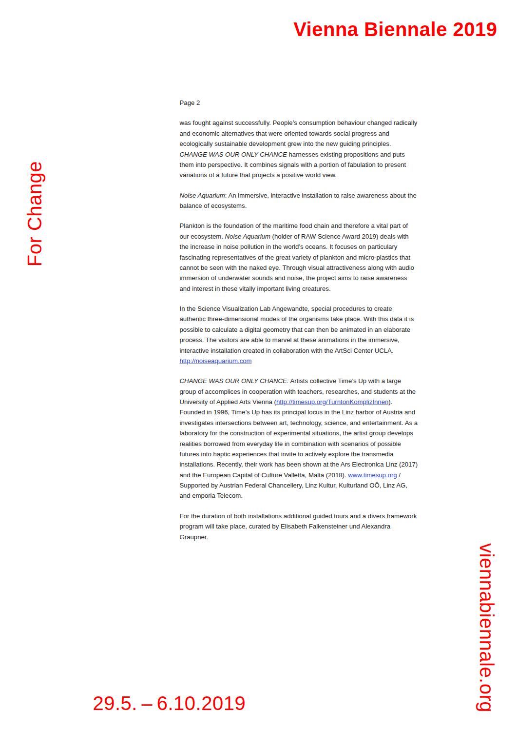Vienna Biennale 2019
For Change
viennabiennale.org
29.5. – 6.10.2019
Page 2
was fought against successfully. People’s consumption behaviour changed radically and economic alternatives that were oriented towards social progress and ecologically sustainable development grew into the new guiding principles. CHANGE WAS OUR ONLY CHANCE harnesses existing propositions and puts them into perspective. It combines signals with a portion of fabulation to present variations of a future that projects a positive world view.
Noise Aquarium: An immersive, interactive installation to raise awareness about the balance of ecosystems.
Plankton is the foundation of the maritime food chain and therefore a vital part of our ecosystem. Noise Aquarium (holder of RAW Science Award 2019) deals with the increase in noise pollution in the world’s oceans. It focuses on particulary fascinating representatives of the great variety of plankton and micro-plastics that cannot be seen with the naked eye. Through visual attractiveness along with audio immersion of underwater sounds and noise, the project aims to raise awareness and interest in these vitally important living creatures.
In the Science Visualization Lab Angewandte, special procedures to create authentic three-dimensional modes of the organisms take place. With this data it is possible to calculate a digital geometry that can then be animated in an elaborate process. The visitors are able to marvel at these animations in the immersive, interactive installation created in collaboration with the ArtSci Center UCLA. http://noiseaquarium.com
CHANGE WAS OUR ONLY CHANCE: Artists collective Time’s Up with a large group of accomplices in cooperation with teachers, researches, and students at the University of Applied Arts Vienna (http://timesup.org/TurntonKomplizInnen). Founded in 1996, Time’s Up has its principal locus in the Linz harbor of Austria and investigates intersections between art, technology, science, and entertainment. As a laboratory for the construction of experimental situations, the artist group develops realities borrowed from everyday life in combination with scenarios of possible futures into haptic experiences that invite to actively explore the transmedia installations. Recently, their work has been shown at the Ars Electronica Linz (2017) and the European Capital of Culture Valletta, Malta (2018). www.timesup.org / Supported by Austrian Federal Chancellery, Linz Kultur, Kulturland OÖ, Linz AG, and emporia Telecom.
For the duration of both installations additional guided tours and a divers framework program will take place, curated by Elisabeth Falkensteiner und Alexandra Graupner.